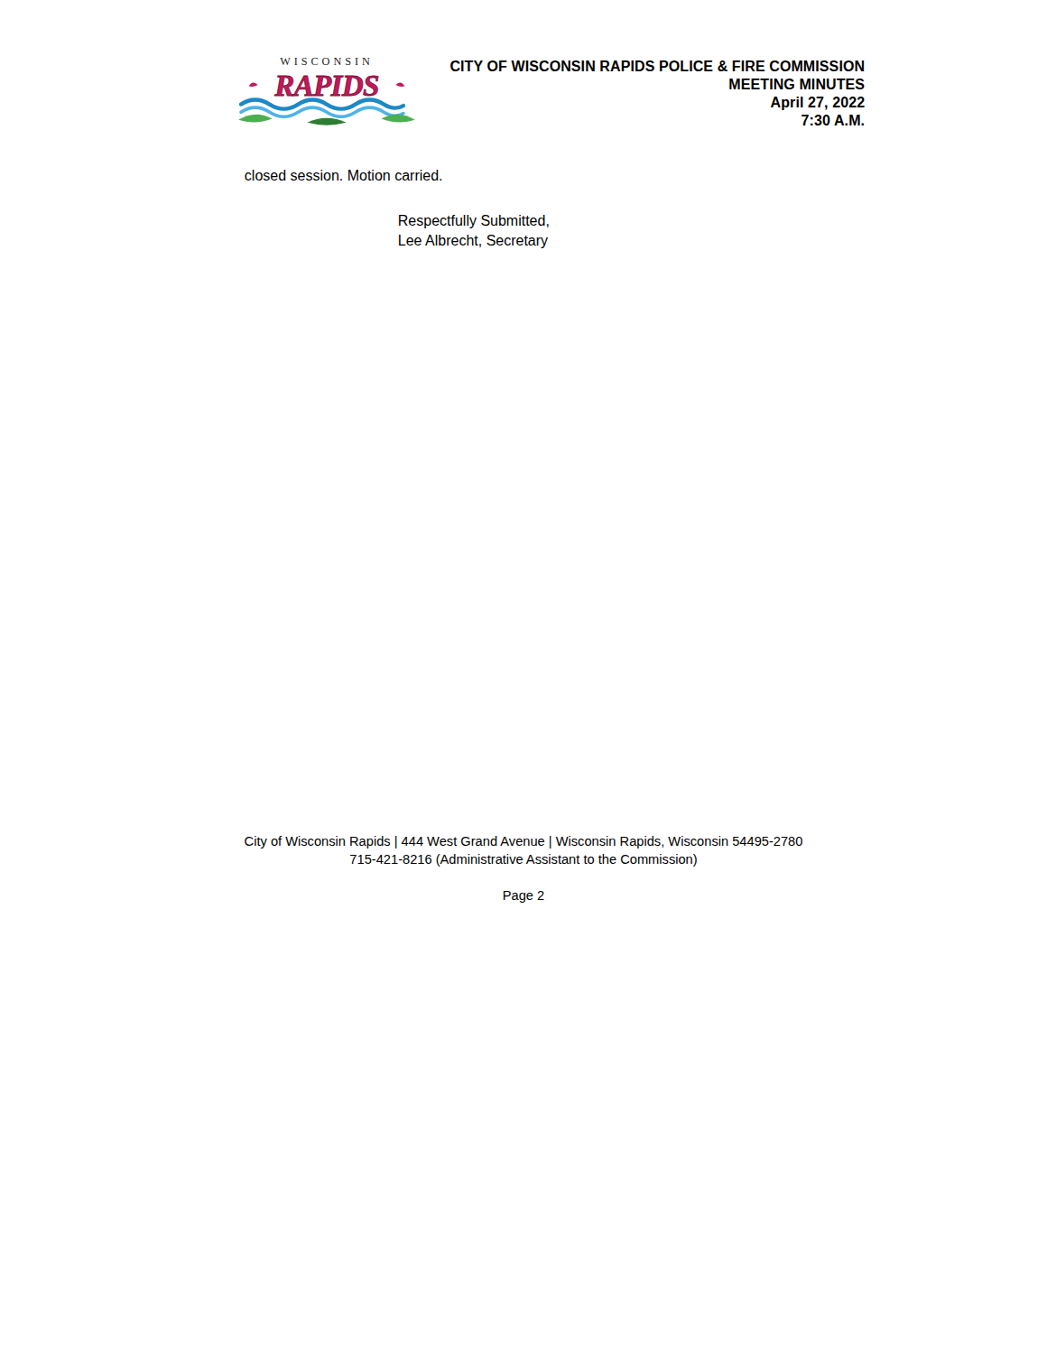Wisconsin Rapids WISCONSIN RAPIDS
CITY OF WISCONSIN RAPIDS POLICE & FIRE COMMISSION
MEETING MINUTES
April 27, 2022
7:30 A.M.
closed session. Motion carried.
Respectfully Submitted,
Lee Albrecht, Secretary
City of Wisconsin Rapids | 444 West Grand Avenue | Wisconsin Rapids, Wisconsin 54495-2780
715-421-8216 (Administrative Assistant to the Commission)
Page 2